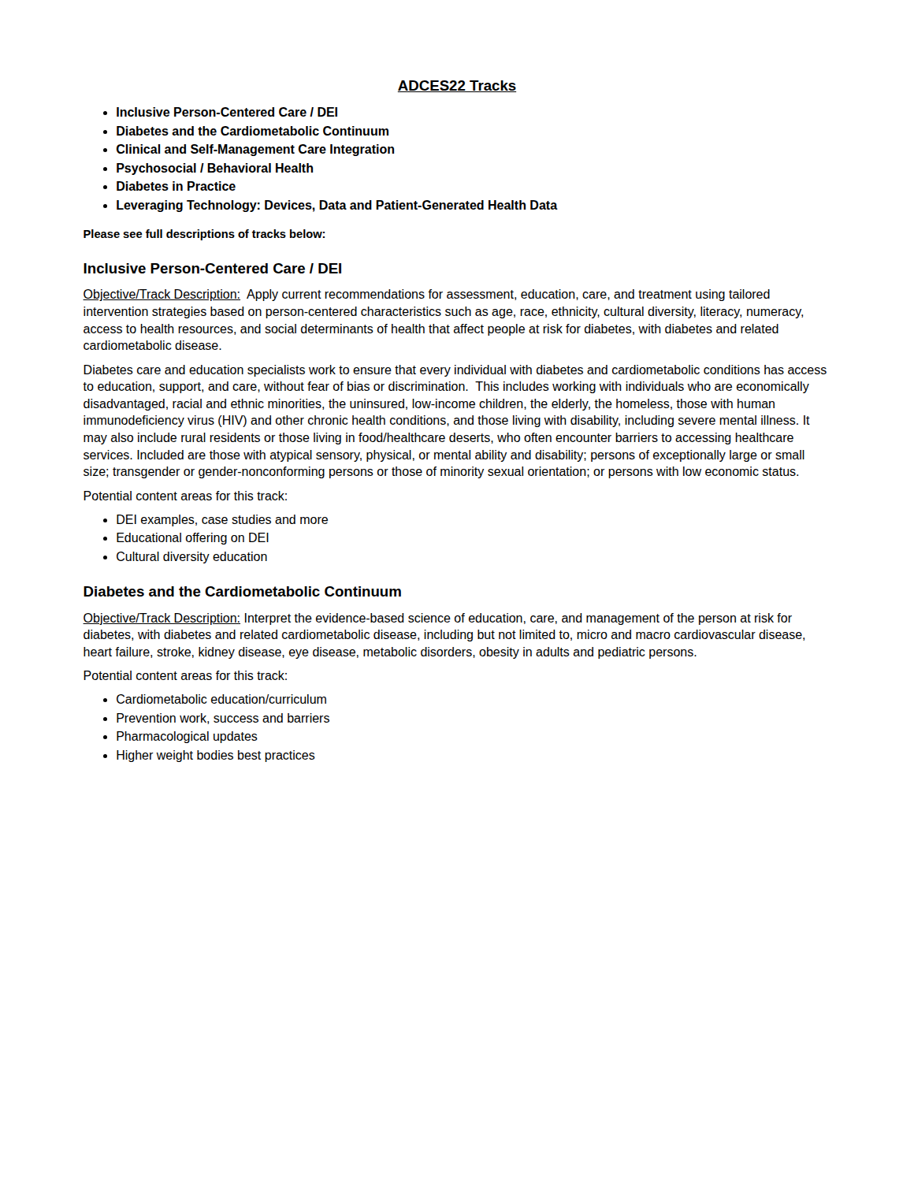ADCES22 Tracks
Inclusive Person-Centered Care / DEI
Diabetes and the Cardiometabolic Continuum
Clinical and Self-Management Care Integration
Psychosocial / Behavioral Health
Diabetes in Practice
Leveraging Technology: Devices, Data and Patient-Generated Health Data
Please see full descriptions of tracks below:
Inclusive Person-Centered Care / DEI
Objective/Track Description: Apply current recommendations for assessment, education, care, and treatment using tailored intervention strategies based on person-centered characteristics such as age, race, ethnicity, cultural diversity, literacy, numeracy, access to health resources, and social determinants of health that affect people at risk for diabetes, with diabetes and related cardiometabolic disease.
Diabetes care and education specialists work to ensure that every individual with diabetes and cardiometabolic conditions has access to education, support, and care, without fear of bias or discrimination. This includes working with individuals who are economically disadvantaged, racial and ethnic minorities, the uninsured, low-income children, the elderly, the homeless, those with human immunodeficiency virus (HIV) and other chronic health conditions, and those living with disability, including severe mental illness. It may also include rural residents or those living in food/healthcare deserts, who often encounter barriers to accessing healthcare services. Included are those with atypical sensory, physical, or mental ability and disability; persons of exceptionally large or small size; transgender or gender-nonconforming persons or those of minority sexual orientation; or persons with low economic status.
Potential content areas for this track:
DEI examples, case studies and more
Educational offering on DEI
Cultural diversity education
Diabetes and the Cardiometabolic Continuum
Objective/Track Description: Interpret the evidence-based science of education, care, and management of the person at risk for diabetes, with diabetes and related cardiometabolic disease, including but not limited to, micro and macro cardiovascular disease, heart failure, stroke, kidney disease, eye disease, metabolic disorders, obesity in adults and pediatric persons.
Potential content areas for this track:
Cardiometabolic education/curriculum
Prevention work, success and barriers
Pharmacological updates
Higher weight bodies best practices